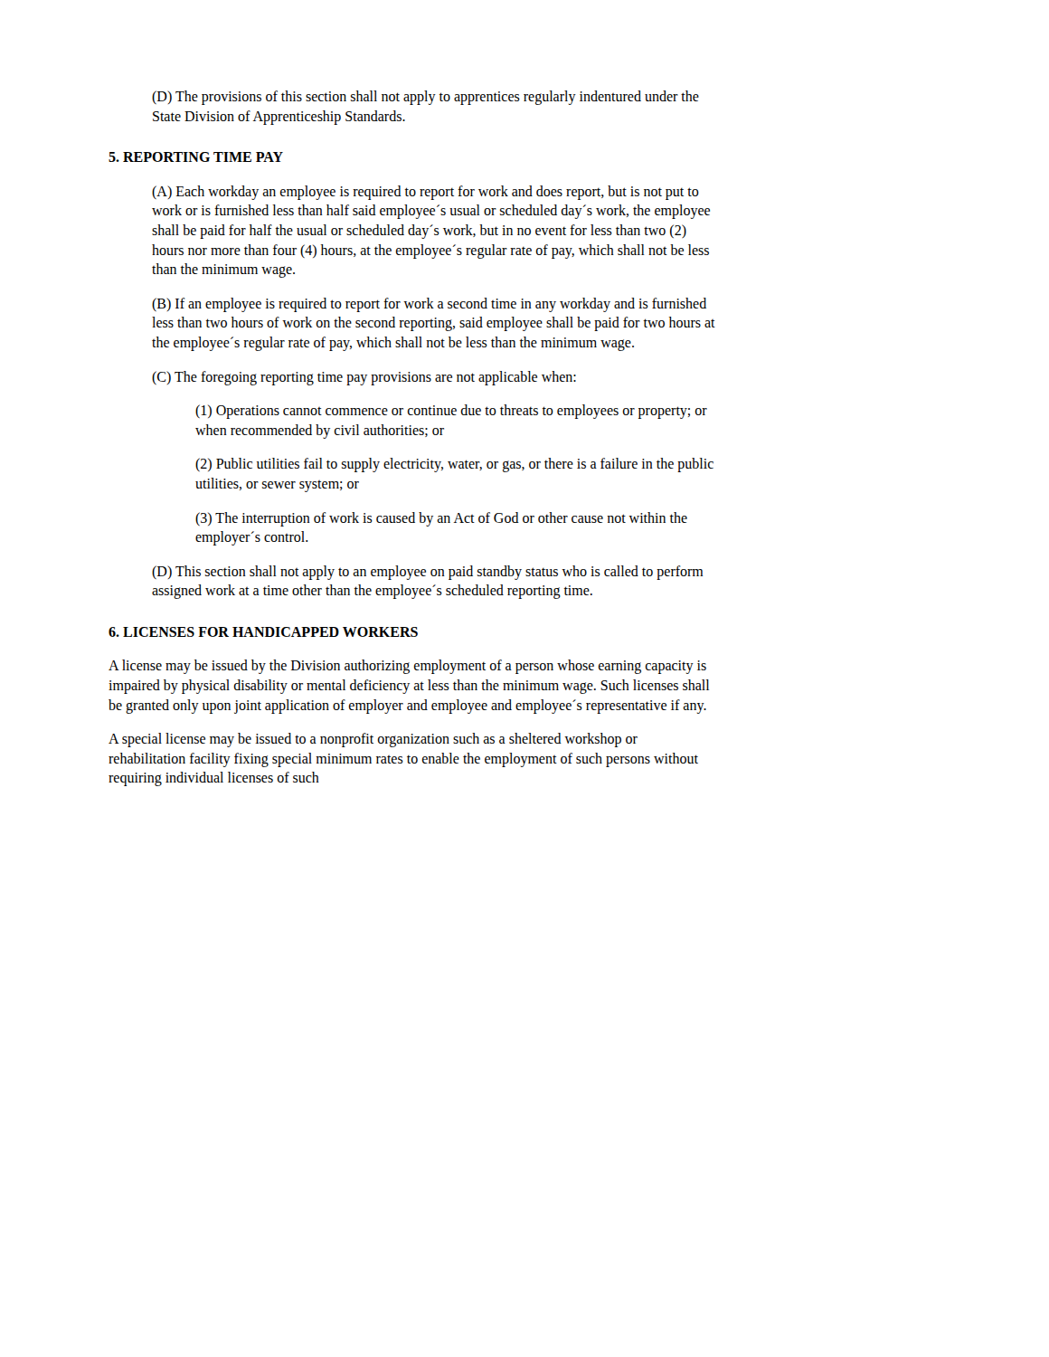(D) The provisions of this section shall not apply to apprentices regularly indentured under the State Division of Apprenticeship Standards.
5. REPORTING TIME PAY
(A) Each workday an employee is required to report for work and does report, but is not put to work or is furnished less than half said employee´s usual or scheduled day´s work, the employee shall be paid for half the usual or scheduled day´s work, but in no event for less than two (2) hours nor more than four (4) hours, at the employee´s regular rate of pay, which shall not be less than the minimum wage.
(B) If an employee is required to report for work a second time in any workday and is furnished less than two hours of work on the second reporting, said employee shall be paid for two hours at the employee´s regular rate of pay, which shall not be less than the minimum wage.
(C) The foregoing reporting time pay provisions are not applicable when:
(1) Operations cannot commence or continue due to threats to employees or property; or when recommended by civil authorities; or
(2) Public utilities fail to supply electricity, water, or gas, or there is a failure in the public utilities, or sewer system; or
(3) The interruption of work is caused by an Act of God or other cause not within the employer´s control.
(D) This section shall not apply to an employee on paid standby status who is called to perform assigned work at a time other than the employee´s scheduled reporting time.
6. LICENSES FOR HANDICAPPED WORKERS
A license may be issued by the Division authorizing employment of a person whose earning capacity is impaired by physical disability or mental deficiency at less than the minimum wage. Such licenses shall be granted only upon joint application of employer and employee and employee´s representative if any.
A special license may be issued to a nonprofit organization such as a sheltered workshop or rehabilitation facility fixing special minimum rates to enable the employment of such persons without requiring individual licenses of such